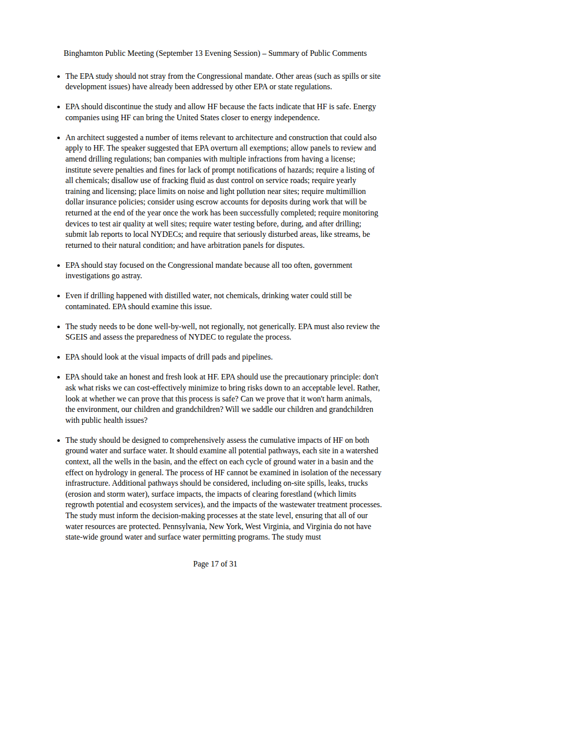Binghamton Public Meeting (September 13 Evening Session) – Summary of Public Comments
The EPA study should not stray from the Congressional mandate. Other areas (such as spills or site development issues) have already been addressed by other EPA or state regulations.
EPA should discontinue the study and allow HF because the facts indicate that HF is safe. Energy companies using HF can bring the United States closer to energy independence.
An architect suggested a number of items relevant to architecture and construction that could also apply to HF. The speaker suggested that EPA overturn all exemptions; allow panels to review and amend drilling regulations; ban companies with multiple infractions from having a license; institute severe penalties and fines for lack of prompt notifications of hazards; require a listing of all chemicals; disallow use of fracking fluid as dust control on service roads; require yearly training and licensing; place limits on noise and light pollution near sites; require multimillion dollar insurance policies; consider using escrow accounts for deposits during work that will be returned at the end of the year once the work has been successfully completed; require monitoring devices to test air quality at well sites; require water testing before, during, and after drilling; submit lab reports to local NYDECs; and require that seriously disturbed areas, like streams, be returned to their natural condition; and have arbitration panels for disputes.
EPA should stay focused on the Congressional mandate because all too often, government investigations go astray.
Even if drilling happened with distilled water, not chemicals, drinking water could still be contaminated. EPA should examine this issue.
The study needs to be done well-by-well, not regionally, not generically. EPA must also review the SGEIS and assess the preparedness of NYDEC to regulate the process.
EPA should look at the visual impacts of drill pads and pipelines.
EPA should take an honest and fresh look at HF. EPA should use the precautionary principle: don't ask what risks we can cost-effectively minimize to bring risks down to an acceptable level. Rather, look at whether we can prove that this process is safe? Can we prove that it won't harm animals, the environment, our children and grandchildren? Will we saddle our children and grandchildren with public health issues?
The study should be designed to comprehensively assess the cumulative impacts of HF on both ground water and surface water. It should examine all potential pathways, each site in a watershed context, all the wells in the basin, and the effect on each cycle of ground water in a basin and the effect on hydrology in general. The process of HF cannot be examined in isolation of the necessary infrastructure. Additional pathways should be considered, including on-site spills, leaks, trucks (erosion and storm water), surface impacts, the impacts of clearing forestland (which limits regrowth potential and ecosystem services), and the impacts of the wastewater treatment processes. The study must inform the decision-making processes at the state level, ensuring that all of our water resources are protected. Pennsylvania, New York, West Virginia, and Virginia do not have state-wide ground water and surface water permitting programs. The study must
Page 17 of 31